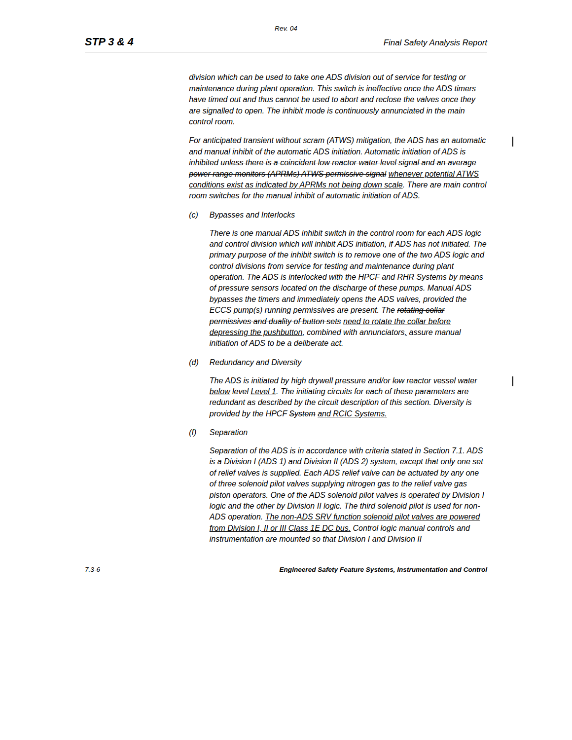Rev. 04
STP 3 & 4
Final Safety Analysis Report
division which can be used to take one ADS division out of service for testing or maintenance during plant operation. This switch is ineffective once the ADS timers have timed out and thus cannot be used to abort and reclose the valves once they are signalled to open. The inhibit mode is continuously annunciated in the main control room.
For anticipated transient without scram (ATWS) mitigation, the ADS has an automatic and manual inhibit of the automatic ADS initiation. Automatic initiation of ADS is inhibited unless there is a coincident low reactor water level signal and an average power range monitors (APRMs) ATWS permissive signal whenever potential ATWS conditions exist as indicated by APRMs not being down scale. There are main control room switches for the manual inhibit of automatic initiation of ADS.
(c)
Bypasses and Interlocks
There is one manual ADS inhibit switch in the control room for each ADS logic and control division which will inhibit ADS initiation, if ADS has not initiated. The primary purpose of the inhibit switch is to remove one of the two ADS logic and control divisions from service for testing and maintenance during plant operation. The ADS is interlocked with the HPCF and RHR Systems by means of pressure sensors located on the discharge of these pumps. Manual ADS bypasses the timers and immediately opens the ADS valves, provided the ECCS pump(s) running permissives are present. The rotating collar permissives and duality of button sets need to rotate the collar before depressing the pushbutton, combined with annunciators, assure manual initiation of ADS to be a deliberate act.
(d)
Redundancy and Diversity
The ADS is initiated by high drywell pressure and/or low reactor vessel water below level Level 1. The initiating circuits for each of these parameters are redundant as described by the circuit description of this section. Diversity is provided by the HPCF System and RCIC Systems.
(f)
Separation
Separation of the ADS is in accordance with criteria stated in Section 7.1. ADS is a Division I (ADS 1) and Division II (ADS 2) system, except that only one set of relief valves is supplied. Each ADS relief valve can be actuated by any one of three solenoid pilot valves supplying nitrogen gas to the relief valve gas piston operators. One of the ADS solenoid pilot valves is operated by Division I logic and the other by Division II logic. The third solenoid pilot is used for non-ADS operation. The non-ADS SRV function solenoid pilot valves are powered from Division I, II or III Class 1E DC bus. Control logic manual controls and instrumentation are mounted so that Division I and Division II
7.3-6
Engineered Safety Feature Systems, Instrumentation and Control